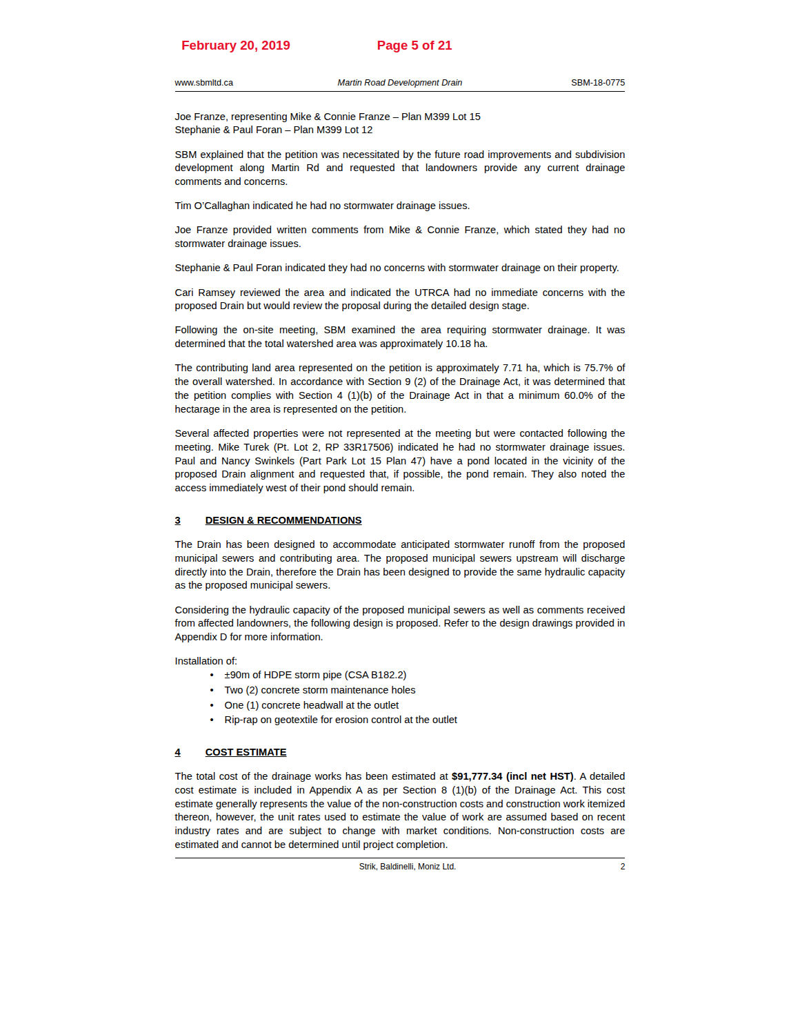February 20, 2019
Page 5 of 21
www.sbmltd.ca
Martin Road Development Drain
SBM-18-0775
Joe Franze, representing Mike & Connie Franze – Plan M399 Lot 15
Stephanie & Paul Foran – Plan M399 Lot 12
SBM explained that the petition was necessitated by the future road improvements and subdivision development along Martin Rd and requested that landowners provide any current drainage comments and concerns.
Tim O’Callaghan indicated he had no stormwater drainage issues.
Joe Franze provided written comments from Mike & Connie Franze, which stated they had no stormwater drainage issues.
Stephanie & Paul Foran indicated they had no concerns with stormwater drainage on their property.
Cari Ramsey reviewed the area and indicated the UTRCA had no immediate concerns with the proposed Drain but would review the proposal during the detailed design stage.
Following the on-site meeting, SBM examined the area requiring stormwater drainage. It was determined that the total watershed area was approximately 10.18 ha.
The contributing land area represented on the petition is approximately 7.71 ha, which is 75.7% of the overall watershed. In accordance with Section 9 (2) of the Drainage Act, it was determined that the petition complies with Section 4 (1)(b) of the Drainage Act in that a minimum 60.0% of the hectarage in the area is represented on the petition.
Several affected properties were not represented at the meeting but were contacted following the meeting. Mike Turek (Pt. Lot 2, RP 33R17506) indicated he had no stormwater drainage issues. Paul and Nancy Swinkels (Part Park Lot 15 Plan 47) have a pond located in the vicinity of the proposed Drain alignment and requested that, if possible, the pond remain. They also noted the access immediately west of their pond should remain.
3 DESIGN & RECOMMENDATIONS
The Drain has been designed to accommodate anticipated stormwater runoff from the proposed municipal sewers and contributing area. The proposed municipal sewers upstream will discharge directly into the Drain, therefore the Drain has been designed to provide the same hydraulic capacity as the proposed municipal sewers.
Considering the hydraulic capacity of the proposed municipal sewers as well as comments received from affected landowners, the following design is proposed. Refer to the design drawings provided in Appendix D for more information.
Installation of:
±90m of HDPE storm pipe (CSA B182.2)
Two (2) concrete storm maintenance holes
One (1) concrete headwall at the outlet
Rip-rap on geotextile for erosion control at the outlet
4 COST ESTIMATE
The total cost of the drainage works has been estimated at $91,777.34 (incl net HST). A detailed cost estimate is included in Appendix A as per Section 8 (1)(b) of the Drainage Act. This cost estimate generally represents the value of the non-construction costs and construction work itemized thereon, however, the unit rates used to estimate the value of work are assumed based on recent industry rates and are subject to change with market conditions. Non-construction costs are estimated and cannot be determined until project completion.
Strik, Baldinelli, Moniz Ltd.
2